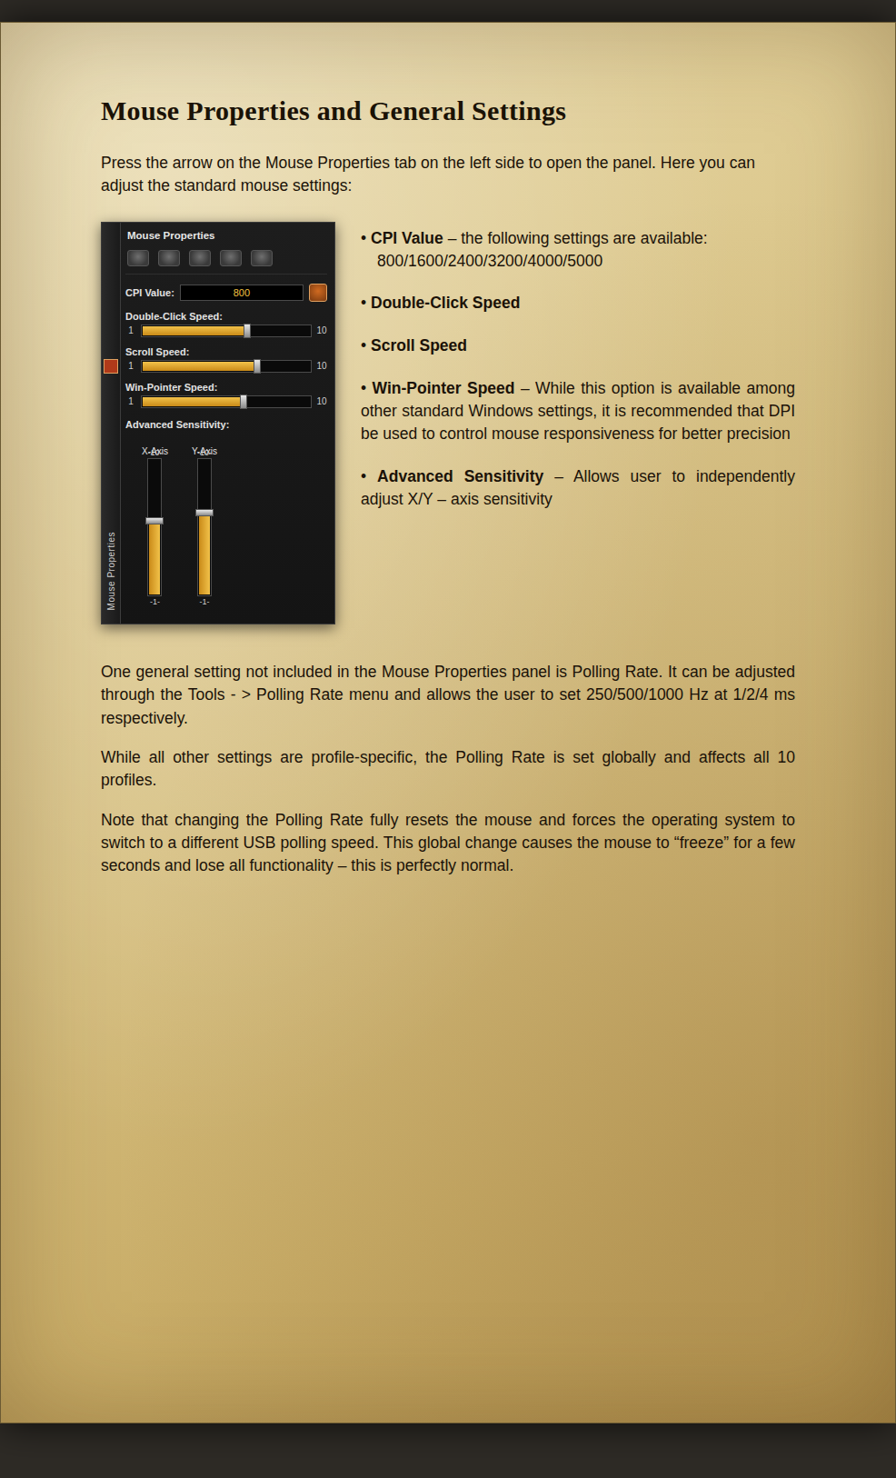Mouse Properties and General Settings
Press the arrow on the Mouse Properties tab on the left side to open the panel. Here you can adjust the standard mouse settings:
Mouse Properties
Mouse Properties
CPI Value: 800
Double-Click Speed:
1 10
Scroll Speed:
1 10
Win-Pointer Speed:
1 10
Advanced Sensitivity:
X-Axis
-10- -1-
Y-Axis
-10- -1-
CPI Value – the following settings are available: 800/1600/2400/3200/4000/5000
Double-Click Speed
Scroll Speed
Win-Pointer Speed – While this option is available among other standard Windows settings, it is recommended that DPI be used to control mouse responsiveness for better precision
Advanced Sensitivity – Allows user to independently adjust X/Y – axis sensitivity
One general setting not included in the Mouse Properties panel is Polling Rate. It can be adjusted through the Tools - > Polling Rate menu and allows the user to set 250/500/1000 Hz at 1/2/4 ms respectively.
While all other settings are profile-specific, the Polling Rate is set globally and affects all 10 profiles.
Note that changing the Polling Rate fully resets the mouse and forces the operating system to switch to a different USB polling speed. This global change causes the mouse to “freeze” for a few seconds and lose all functionality – this is perfectly normal.